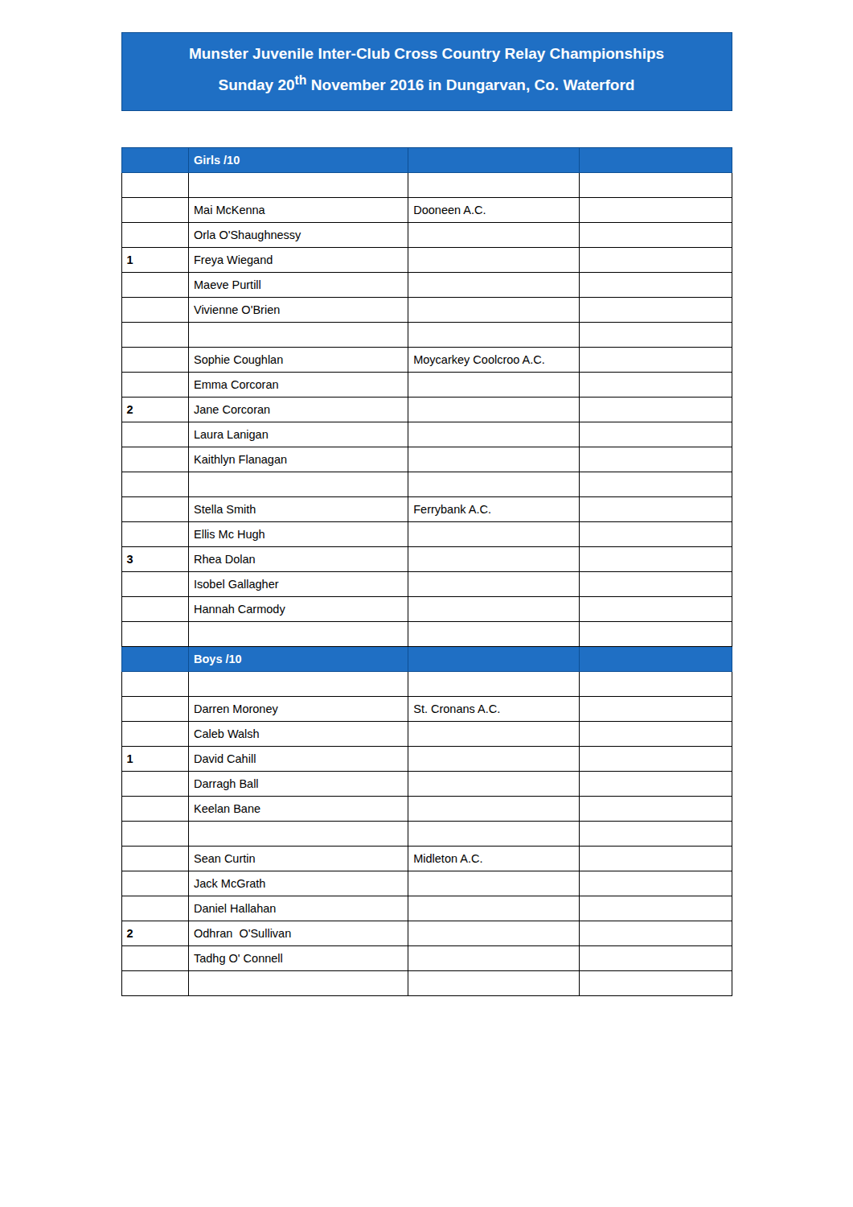Munster Juvenile Inter-Club Cross Country Relay Championships
Sunday 20th November 2016 in Dungarvan, Co. Waterford
| | Girls /10 | | |
| | Mai McKenna | Dooneen A.C. | |
| | Orla O'Shaughnessy | | |
| 1 | Freya Wiegand | | |
| | Maeve Purtill | | |
| | Vivienne O'Brien | | |
| | Sophie Coughlan | Moycarkey Coolcroo A.C. | |
| | Emma Corcoran | | |
| 2 | Jane Corcoran | | |
| | Laura Lanigan | | |
| | Kaithlyn Flanagan | | |
| | Stella Smith | Ferrybank A.C. | |
| | Ellis Mc Hugh | | |
| 3 | Rhea Dolan | | |
| | Isobel Gallagher | | |
| | Hannah Carmody | | |
| | Boys /10 | | |
| | Darren Moroney | St. Cronans A.C. | |
| | Caleb Walsh | | |
| 1 | David Cahill | | |
| | Darragh Ball | | |
| | Keelan Bane | | |
| | Sean Curtin | Midleton A.C. | |
| | Jack McGrath | | |
| | Daniel Hallahan | | |
| 2 | Odhran O'Sullivan | | |
| | Tadhg O' Connell | | |